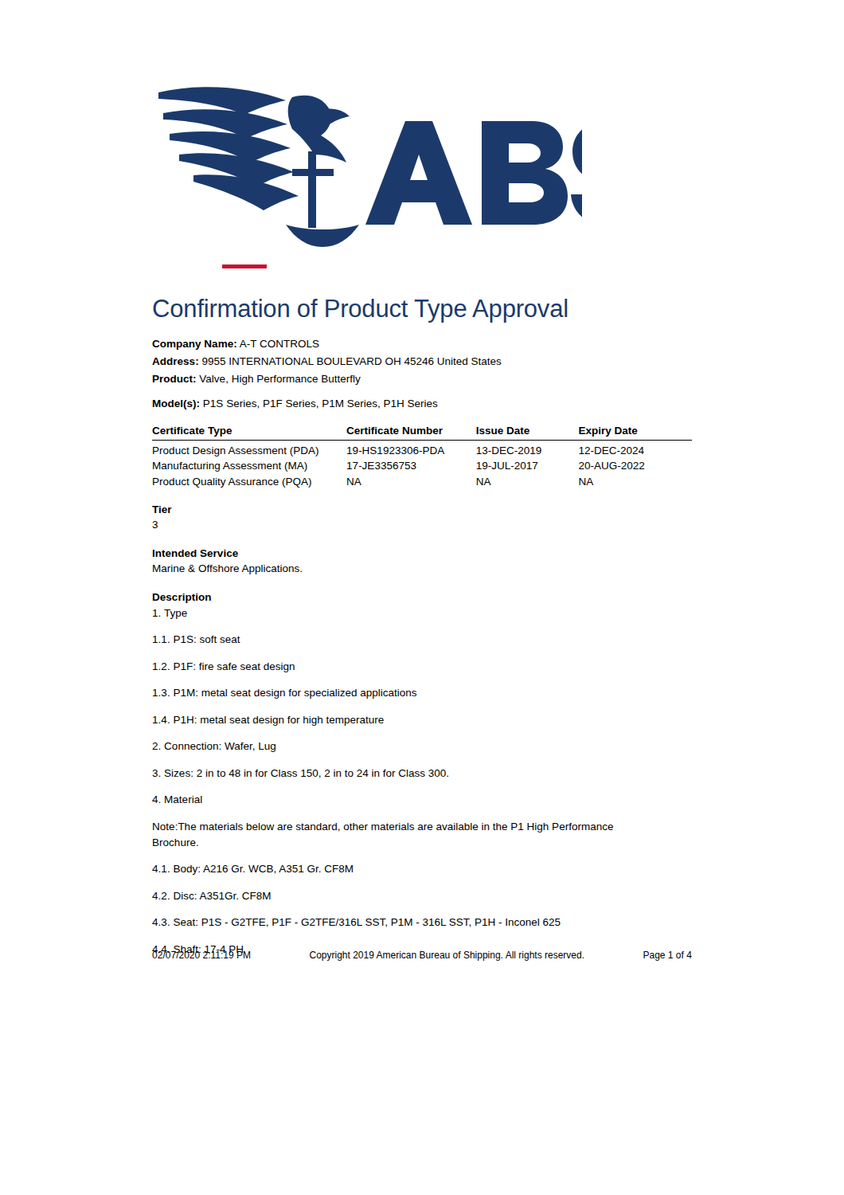Confirmation of Product Type Approval
Company Name: A-T CONTROLS
Address: 9955 INTERNATIONAL BOULEVARD OH 45246 United States
Product: Valve, High Performance Butterfly
Model(s): P1S Series, P1F Series, P1M Series, P1H Series
| Certificate Type | Certificate Number | Issue Date | Expiry Date |
| --- | --- | --- | --- |
| Product Design Assessment (PDA) | 19-HS1923306-PDA | 13-DEC-2019 | 12-DEC-2024 |
| Manufacturing Assessment (MA) | 17-JE3356753 | 19-JUL-2017 | 20-AUG-2022 |
| Product Quality Assurance (PQA) | NA | NA | NA |
Tier
3
Intended Service
Marine & Offshore Applications.
Description
1. Type
1.1. P1S: soft seat
1.2. P1F: fire safe seat design
1.3. P1M: metal seat design for specialized applications
1.4. P1H: metal seat design for high temperature
2. Connection: Wafer, Lug
3. Sizes: 2 in to 48 in for Class 150, 2 in to 24 in for Class 300.
4. Material
Note:The materials below are standard, other materials are available in the P1 High Performance
Brochure.
4.1. Body: A216 Gr. WCB, A351 Gr. CF8M
4.2. Disc: A351Gr. CF8M
4.3. Seat: P1S - G2TFE, P1F - G2TFE/316L SST, P1M - 316L SST, P1H - Inconel 625
4.4. Shaft: 17-4 PH
02/07/2020 2:11:19 PM
Copyright 2019 American Bureau of Shipping. All rights reserved.
Page 1 of 4